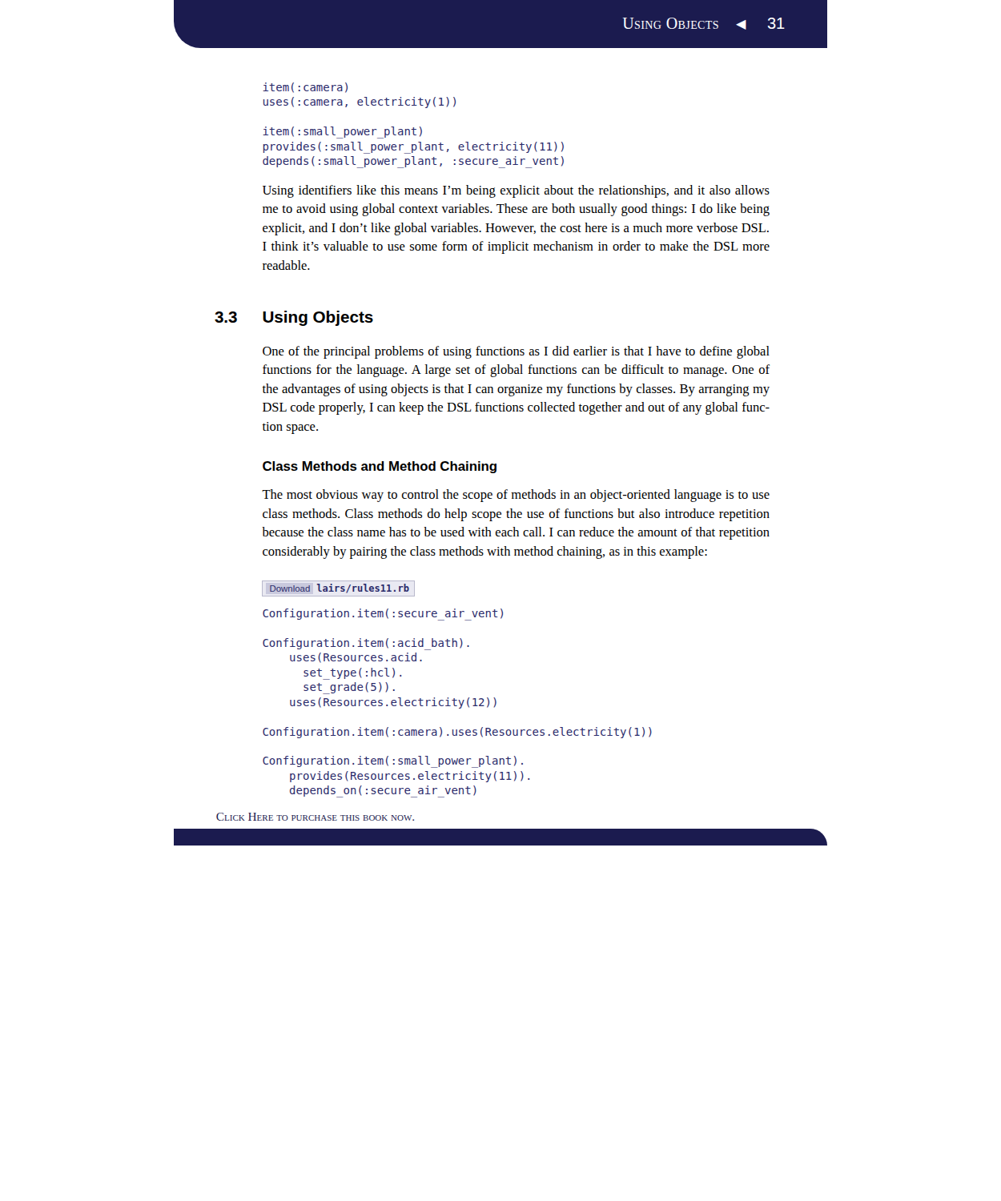Using Objects ◀ 31
item(:camera)
uses(:camera, electricity(1))

item(:small_power_plant)
provides(:small_power_plant, electricity(11))
depends(:small_power_plant, :secure_air_vent)
Using identifiers like this means I’m being explicit about the relationships, and it also allows me to avoid using global context variables. These are both usually good things: I do like being explicit, and I don’t like global variables. However, the cost here is a much more verbose DSL. I think it’s valuable to use some form of implicit mechanism in order to make the DSL more readable.
3.3 Using Objects
One of the principal problems of using functions as I did earlier is that I have to define global functions for the language. A large set of global functions can be difficult to manage. One of the advantages of using objects is that I can organize my functions by classes. By arranging my DSL code properly, I can keep the DSL functions collected together and out of any global function space.
Class Methods and Method Chaining
The most obvious way to control the scope of methods in an object-oriented language is to use class methods. Class methods do help scope the use of functions but also introduce repetition because the class name has to be used with each call. I can reduce the amount of that repetition considerably by pairing the class methods with method chaining, as in this example:
Download lairs/rules11.rb
Configuration.item(:secure_air_vent)

Configuration.item(:acid_bath).
    uses(Resources.acid.
      set_type(:hcl).
      set_grade(5)).
    uses(Resources.electricity(12))

Configuration.item(:camera).uses(Resources.electricity(1))

Configuration.item(:small_power_plant).
    provides(Resources.electricity(11)).
    depends_on(:secure_air_vent)
Click Here to purchase this book now.